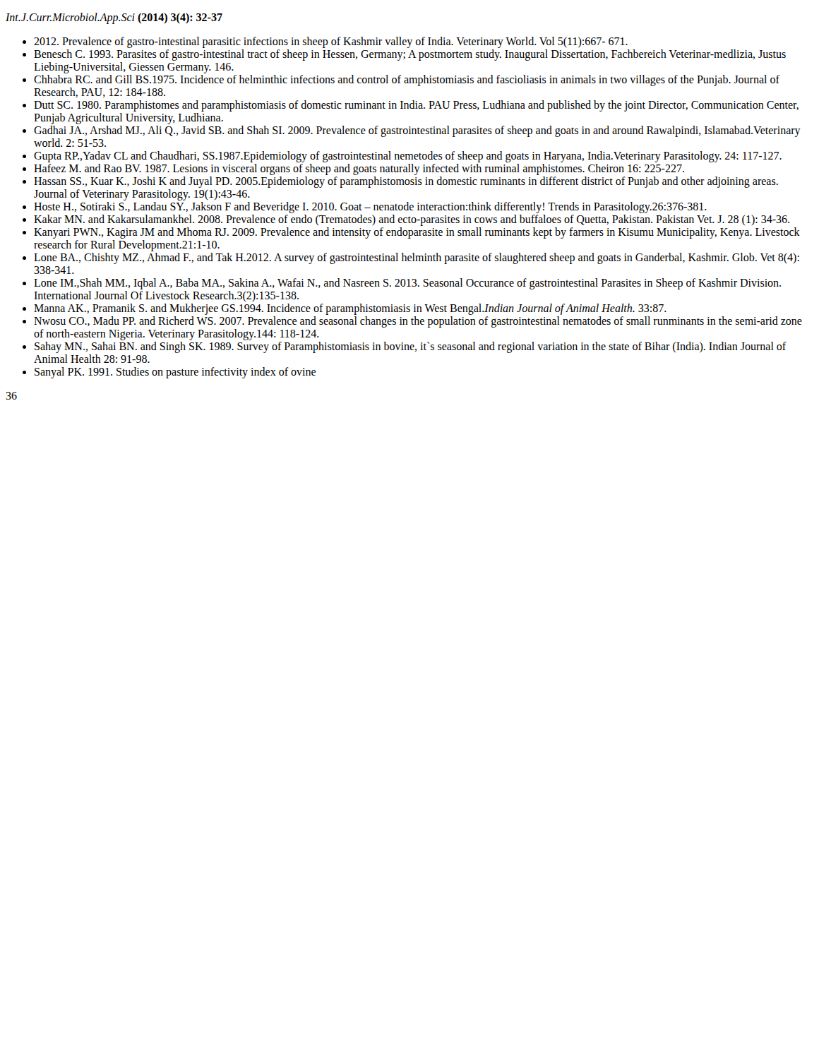Int.J.Curr.Microbiol.App.Sci (2014) 3(4): 32-37
2012. Prevalence of gastro-intestinal parasitic infections in sheep of Kashmir valley of India. Veterinary World. Vol 5(11):667- 671.
Benesch C. 1993. Parasites of gastro-intestinal tract of sheep in Hessen, Germany; A postmortem study. Inaugural Dissertation, Fachbereich Veterinar-medlizia, Justus Liebing-Universital, Giessen Germany. 146.
Chhabra RC. and Gill BS.1975. Incidence of helminthic infections and control of amphistomiasis and fascioliasis in animals in two villages of the Punjab. Journal of Research, PAU, 12: 184-188.
Dutt SC. 1980. Paramphistomes and paramphistomiasis of domestic ruminant in India. PAU Press, Ludhiana and published by the joint Director, Communication Center, Punjab Agricultural University, Ludhiana.
Gadhai JA., Arshad MJ., Ali Q., Javid SB. and Shah SI. 2009. Prevalence of gastrointestinal parasites of sheep and goats in and around Rawalpindi, Islamabad.Veterinary world. 2: 51-53.
Gupta RP.,Yadav CL and Chaudhari, SS.1987.Epidemiology of gastrointestinal nemetodes of sheep and goats in Haryana, India.Veterinary Parasitology. 24: 117-127.
Hafeez M. and Rao BV. 1987. Lesions in visceral organs of sheep and goats naturally infected with ruminal amphistomes. Cheiron 16: 225-227.
Hassan SS., Kuar K., Joshi K and Juyal PD. 2005.Epidemiology of paramphistomosis in domestic ruminants in different district of Punjab and other adjoining areas. Journal of Veterinary Parasitology. 19(1):43-46.
Hoste H., Sotiraki S., Landau SY., Jakson F and Beveridge I. 2010. Goat – nenatode interaction:think differently! Trends in Parasitology.26:376-381.
Kakar MN. and Kakarsulamankhel. 2008. Prevalence of endo (Trematodes) and ecto-parasites in cows and buffaloes of Quetta, Pakistan. Pakistan Vet. J. 28 (1): 34-36.
Kanyari PWN., Kagira JM and Mhoma RJ. 2009. Prevalence and intensity of endoparasite in small ruminants kept by farmers in Kisumu Municipality, Kenya. Livestock research for Rural Development.21:1-10.
Lone BA., Chishty MZ., Ahmad F., and Tak H.2012. A survey of gastrointestinal helminth parasite of slaughtered sheep and goats in Ganderbal, Kashmir. Glob. Vet 8(4): 338-341.
Lone IM.,Shah MM., Iqbal A., Baba MA., Sakina A., Wafai N., and Nasreen S. 2013. Seasonal Occurance of gastrointestinal Parasites in Sheep of Kashmir Division. International Journal Of Livestock Research.3(2):135-138.
Manna AK., Pramanik S. and Mukherjee GS.1994. Incidence of paramphistomiasis in West Bengal.Indian Journal of Animal Health. 33:87.
Nwosu CO., Madu PP. and Richerd WS. 2007. Prevalence and seasonal changes in the population of gastrointestinal nematodes of small runminants in the semi-arid zone of north-eastern Nigeria. Veterinary Parasitology.144: 118-124.
Sahay MN., Sahai BN. and Singh SK. 1989. Survey of Paramphistomiasis in bovine, it`s seasonal and regional variation in the state of Bihar (India). Indian Journal of Animal Health 28: 91-98.
Sanyal PK. 1991. Studies on pasture infectivity index of ovine
36